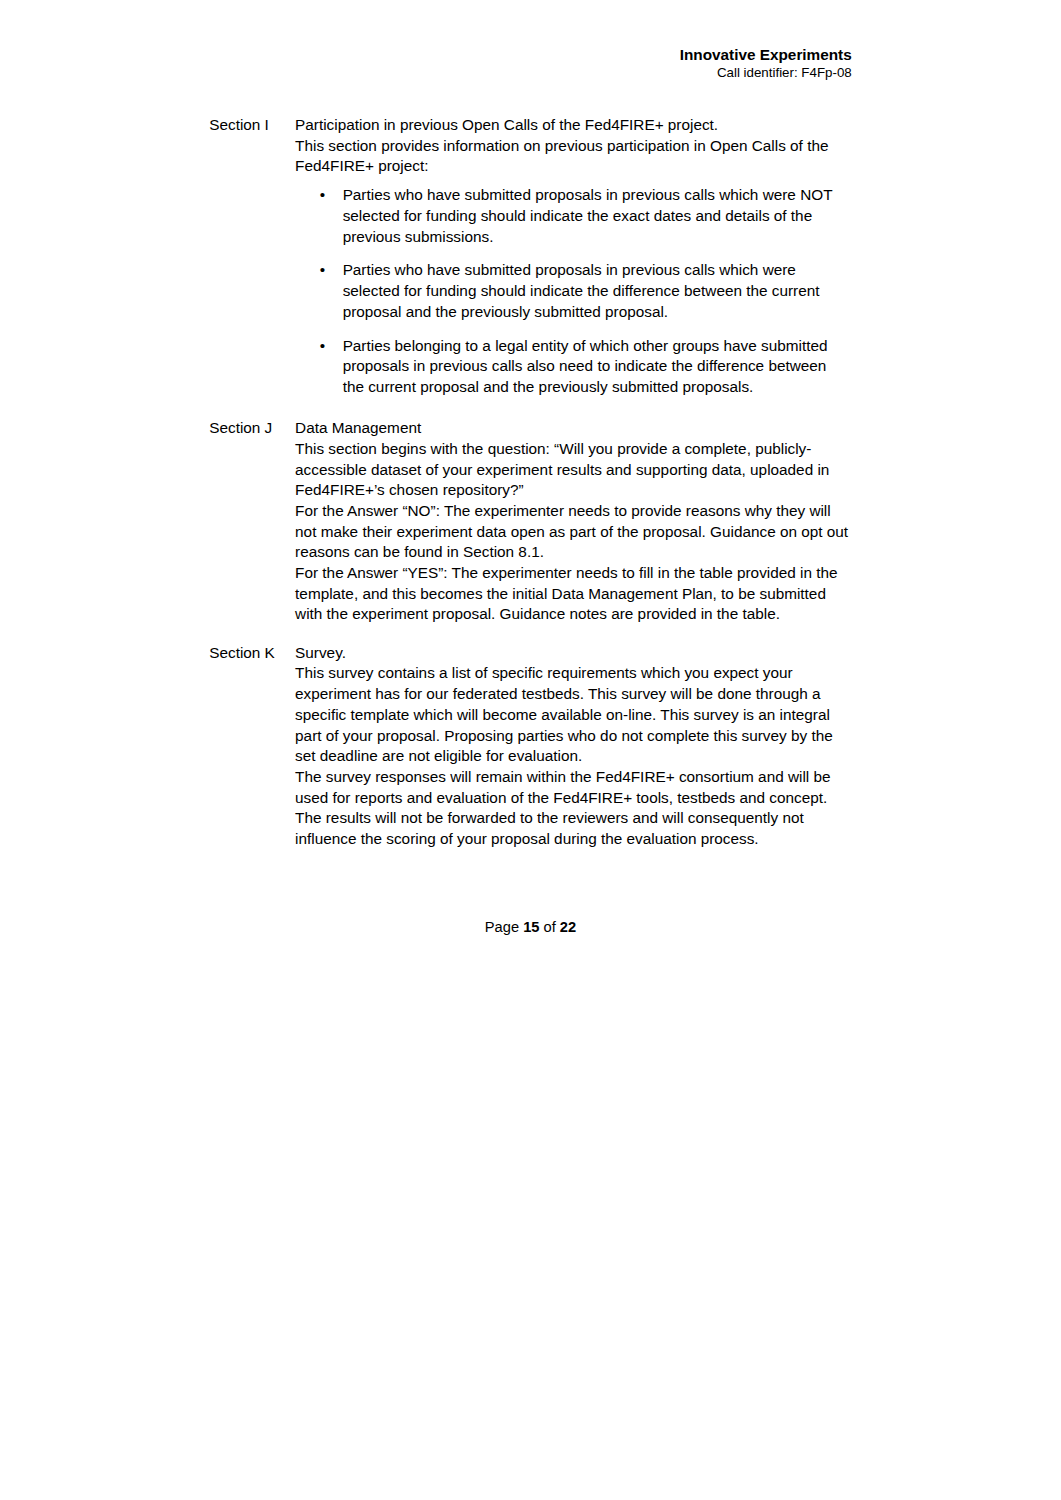Innovative Experiments
Call identifier: F4Fp-08
| Section I | Participation in previous Open Calls of the Fed4FIRE+ project. This section provides information on previous participation in Open Calls of the Fed4FIRE+ project: Parties who have submitted proposals in previous calls which were NOT selected for funding should indicate the exact dates and details of the previous submissions. Parties who have submitted proposals in previous calls which were selected for funding should indicate the difference between the current proposal and the previously submitted proposal. Parties belonging to a legal entity of which other groups have submitted proposals in previous calls also need to indicate the difference between the current proposal and the previously submitted proposals. |
| Section J | Data Management This section begins with the question: “Will you provide a complete, publicly-accessible dataset of your experiment results and supporting data, uploaded in Fed4FIRE+’s chosen repository?” For the Answer “NO”: The experimenter needs to provide reasons why they will not make their experiment data open as part of the proposal. Guidance on opt out reasons can be found in Section 8.1. For the Answer “YES”: The experimenter needs to fill in the table provided in the template, and this becomes the initial Data Management Plan, to be submitted with the experiment proposal. Guidance notes are provided in the table. |
| Section K | Survey. This survey contains a list of specific requirements which you expect your experiment has for our federated testbeds. This survey will be done through a specific template which will become available on-line. This survey is an integral part of your proposal. Proposing parties who do not complete this survey by the set deadline are not eligible for evaluation. The survey responses will remain within the Fed4FIRE+ consortium and will be used for reports and evaluation of the Fed4FIRE+ tools, testbeds and concept. The results will not be forwarded to the reviewers and will consequently not influence the scoring of your proposal during the evaluation process. |
Page 15 of 22